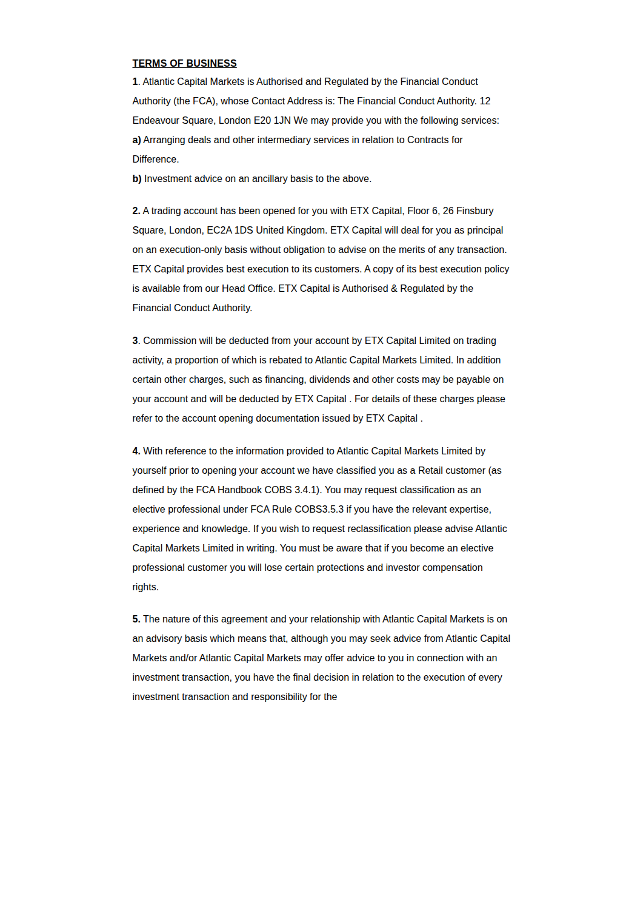TERMS OF BUSINESS
1. Atlantic Capital Markets is Authorised and Regulated by the Financial Conduct Authority (the FCA), whose Contact Address is: The Financial Conduct Authority. 12 Endeavour Square, London E20 1JN We may provide you with the following services:
a) Arranging deals and other intermediary services in relation to Contracts for Difference.
b) Investment advice on an ancillary basis to the above.
2. A trading account has been opened for you with ETX Capital, Floor 6, 26 Finsbury Square, London, EC2A 1DS United Kingdom. ETX Capital will deal for you as principal on an execution-only basis without obligation to advise on the merits of any transaction. ETX Capital provides best execution to its customers. A copy of its best execution policy is available from our Head Office. ETX Capital is Authorised & Regulated by the Financial Conduct Authority.
3. Commission will be deducted from your account by ETX Capital Limited on trading activity, a proportion of which is rebated to Atlantic Capital Markets Limited. In addition certain other charges, such as financing, dividends and other costs may be payable on your account and will be deducted by ETX Capital . For details of these charges please refer to the account opening documentation issued by ETX Capital .
4. With reference to the information provided to Atlantic Capital Markets Limited by yourself prior to opening your account we have classified you as a Retail customer (as defined by the FCA Handbook COBS 3.4.1). You may request classification as an elective professional under FCA Rule COBS3.5.3 if you have the relevant expertise, experience and knowledge. If you wish to request reclassification please advise Atlantic Capital Markets Limited in writing. You must be aware that if you become an elective professional customer you will lose certain protections and investor compensation rights.
5. The nature of this agreement and your relationship with Atlantic Capital Markets is on an advisory basis which means that, although you may seek advice from Atlantic Capital Markets and/or Atlantic Capital Markets may offer advice to you in connection with an investment transaction, you have the final decision in relation to the execution of every investment transaction and responsibility for the